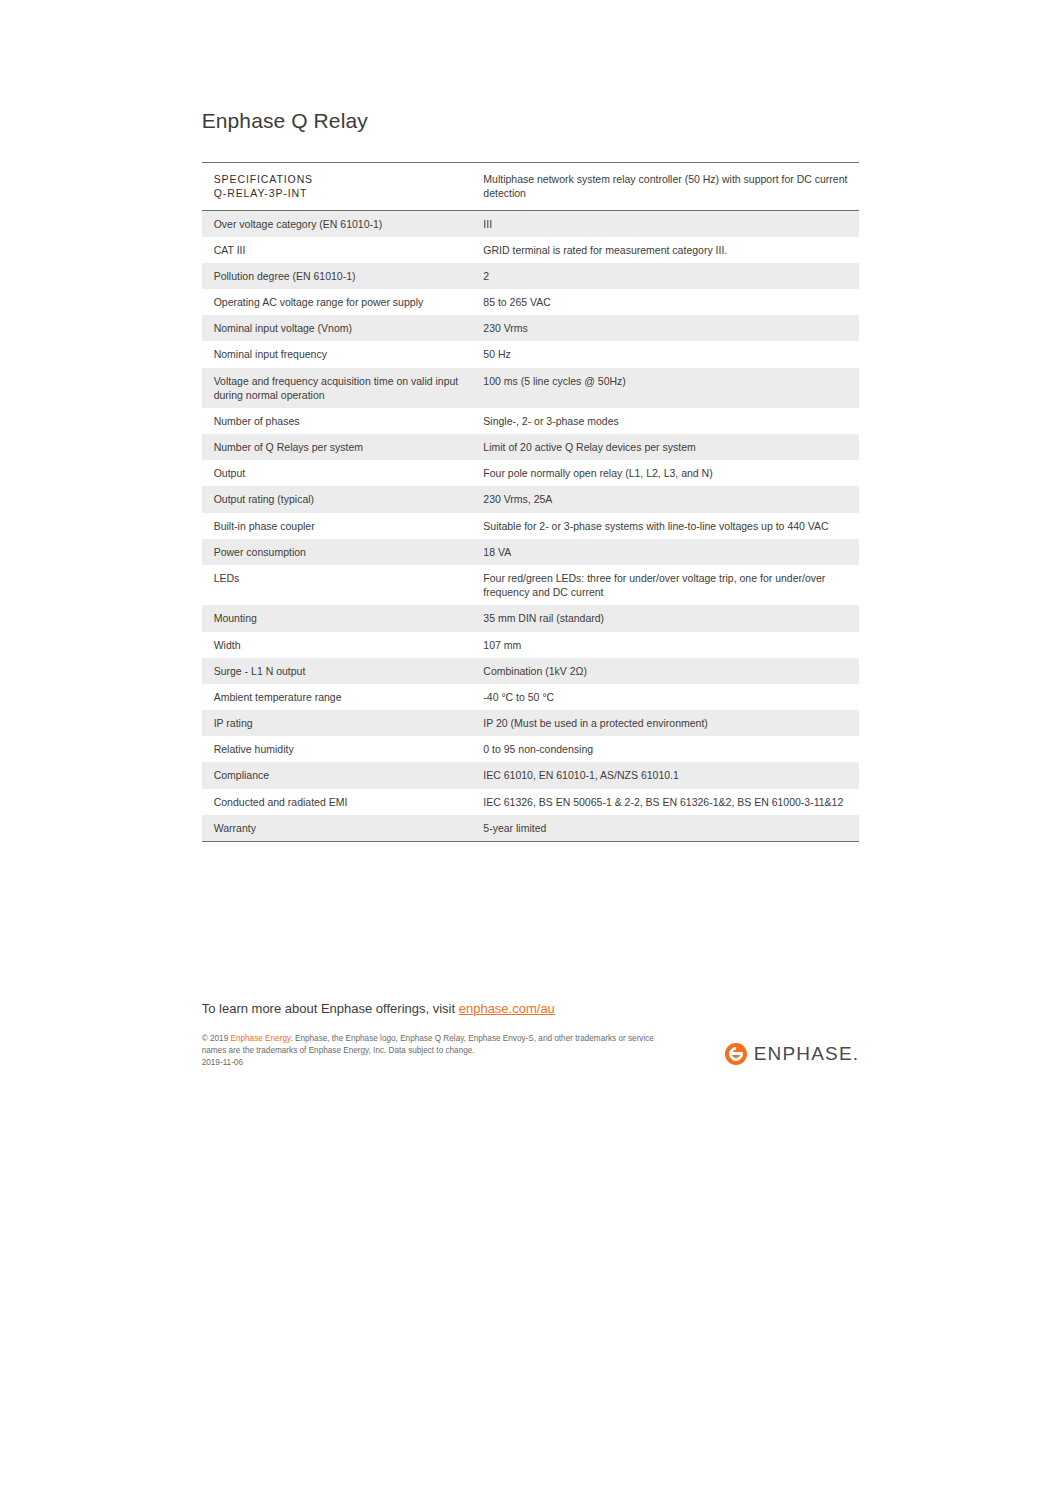Enphase Q Relay
| SPECIFICATIONS Q-RELAY-3P-INT | Multiphase network system relay controller (50 Hz) with support for DC current detection |
| --- | --- |
| Over voltage category (EN 61010-1) | III |
| CAT III | GRID terminal is rated for measurement category III. |
| Pollution degree (EN 61010-1) | 2 |
| Operating AC voltage range for power supply | 85 to 265 VAC |
| Nominal input voltage (Vnom) | 230 Vrms |
| Nominal input frequency | 50 Hz |
| Voltage and frequency acquisition time on valid input during normal operation | 100 ms (5 line cycles @ 50Hz) |
| Number of phases | Single-, 2- or 3-phase modes |
| Number of Q Relays per system | Limit of 20 active Q Relay devices per system |
| Output | Four pole normally open relay (L1, L2, L3, and N) |
| Output rating (typical) | 230 Vrms, 25A |
| Built-in phase coupler | Suitable for 2- or 3-phase systems with line-to-line voltages up to 440 VAC |
| Power consumption | 18 VA |
| LEDs | Four red/green LEDs: three for under/over voltage trip, one for under/over frequency and DC current |
| Mounting | 35 mm DIN rail (standard) |
| Width | 107 mm |
| Surge - L1 N output | Combination (1kV 2Ω) |
| Ambient temperature range | -40 °C to 50 °C |
| IP rating | IP 20 (Must be used in a protected environment) |
| Relative humidity | 0 to 95 non-condensing |
| Compliance | IEC 61010, EN 61010-1, AS/NZS 61010.1 |
| Conducted and radiated EMI | IEC 61326, BS EN 50065-1 & 2-2, BS EN 61326-1&2, BS EN 61000-3-11&12 |
| Warranty | 5-year limited |
To learn more about Enphase offerings, visit enphase.com/au
© 2019 Enphase Energy. Enphase, the Enphase logo, Enphase Q Relay, Enphase Envoy-S, and other trademarks or service names are the trademarks of Enphase Energy, Inc. Data subject to change.
2019-11-06
ENPHASE.